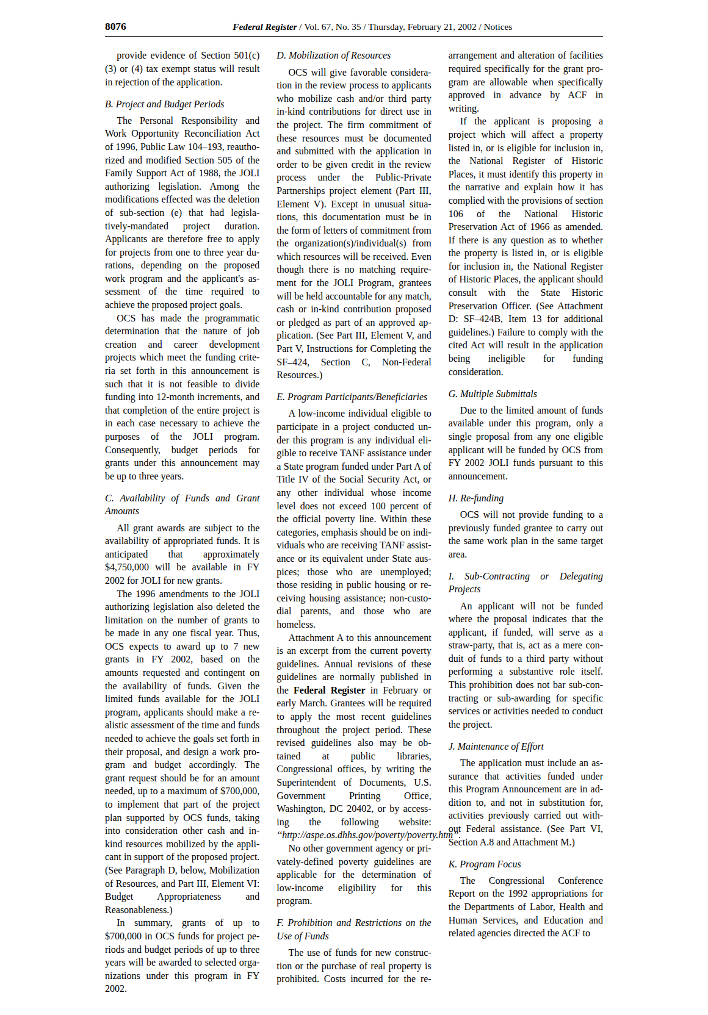8076
Federal Register / Vol. 67, No. 35 / Thursday, February 21, 2002 / Notices
provide evidence of Section 501(c)(3) or (4) tax exempt status will result in rejection of the application.
B. Project and Budget Periods
The Personal Responsibility and Work Opportunity Reconciliation Act of 1996, Public Law 104–193, reauthorized and modified Section 505 of the Family Support Act of 1988, the JOLI authorizing legislation. Among the modifications effected was the deletion of sub-section (e) that had legislatively-mandated project duration. Applicants are therefore free to apply for projects from one to three year durations, depending on the proposed work program and the applicant's assessment of the time required to achieve the proposed project goals.
OCS has made the programmatic determination that the nature of job creation and career development projects which meet the funding criteria set forth in this announcement is such that it is not feasible to divide funding into 12-month increments, and that completion of the entire project is in each case necessary to achieve the purposes of the JOLI program. Consequently, budget periods for grants under this announcement may be up to three years.
C. Availability of Funds and Grant Amounts
All grant awards are subject to the availability of appropriated funds. It is anticipated that approximately $4,750,000 will be available in FY 2002 for JOLI for new grants.
The 1996 amendments to the JOLI authorizing legislation also deleted the limitation on the number of grants to be made in any one fiscal year. Thus, OCS expects to award up to 7 new grants in FY 2002, based on the amounts requested and contingent on the availability of funds. Given the limited funds available for the JOLI program, applicants should make a realistic assessment of the time and funds needed to achieve the goals set forth in their proposal, and design a work program and budget accordingly. The grant request should be for an amount needed, up to a maximum of $700,000, to implement that part of the project plan supported by OCS funds, taking into consideration other cash and in-kind resources mobilized by the applicant in support of the proposed project. (See Paragraph D, below, Mobilization of Resources, and Part III, Element VI: Budget Appropriateness and Reasonableness.)
In summary, grants of up to $700,000 in OCS funds for project periods and budget periods of up to three years will be awarded to selected organizations under this program in FY 2002.
D. Mobilization of Resources
OCS will give favorable consideration in the review process to applicants who mobilize cash and/or third party in-kind contributions for direct use in the project. The firm commitment of these resources must be documented and submitted with the application in order to be given credit in the review process under the Public-Private Partnerships project element (Part III, Element V). Except in unusual situations, this documentation must be in the form of letters of commitment from the organization(s)/individual(s) from which resources will be received. Even though there is no matching requirement for the JOLI Program, grantees will be held accountable for any match, cash or in-kind contribution proposed or pledged as part of an approved application. (See Part III, Element V, and Part V, Instructions for Completing the SF–424, Section C, Non-Federal Resources.)
E. Program Participants/Beneficiaries
A low-income individual eligible to participate in a project conducted under this program is any individual eligible to receive TANF assistance under a State program funded under Part A of Title IV of the Social Security Act, or any other individual whose income level does not exceed 100 percent of the official poverty line. Within these categories, emphasis should be on individuals who are receiving TANF assistance or its equivalent under State auspices; those who are unemployed; those residing in public housing or receiving housing assistance; non-custodial parents, and those who are homeless.
Attachment A to this announcement is an excerpt from the current poverty guidelines. Annual revisions of these guidelines are normally published in the Federal Register in February or early March. Grantees will be required to apply the most recent guidelines throughout the project period. These revised guidelines also may be obtained at public libraries, Congressional offices, by writing the Superintendent of Documents, U.S. Government Printing Office, Washington, DC 20402, or by accessing the following website: ‘‘http://aspe.os.dhhs.gov/poverty/poverty.htm’’.
No other government agency or privately-defined poverty guidelines are applicable for the determination of low-income eligibility for this program.
F. Prohibition and Restrictions on the Use of Funds
The use of funds for new construction or the purchase of real property is prohibited. Costs incurred for the rearrangement and alteration of facilities required specifically for the grant program are allowable when specifically approved in advance by ACF in writing.
If the applicant is proposing a project which will affect a property listed in, or is eligible for inclusion in, the National Register of Historic Places, it must identify this property in the narrative and explain how it has complied with the provisions of section 106 of the National Historic Preservation Act of 1966 as amended. If there is any question as to whether the property is listed in, or is eligible for inclusion in, the National Register of Historic Places, the applicant should consult with the State Historic Preservation Officer. (See Attachment D: SF–424B, Item 13 for additional guidelines.) Failure to comply with the cited Act will result in the application being ineligible for funding consideration.
G. Multiple Submittals
Due to the limited amount of funds available under this program, only a single proposal from any one eligible applicant will be funded by OCS from FY 2002 JOLI funds pursuant to this announcement.
H. Re-funding
OCS will not provide funding to a previously funded grantee to carry out the same work plan in the same target area.
I. Sub-Contracting or Delegating Projects
An applicant will not be funded where the proposal indicates that the applicant, if funded, will serve as a straw-party, that is, act as a mere conduit of funds to a third party without performing a substantive role itself. This prohibition does not bar sub-contracting or sub-awarding for specific services or activities needed to conduct the project.
J. Maintenance of Effort
The application must include an assurance that activities funded under this Program Announcement are in addition to, and not in substitution for, activities previously carried out without Federal assistance. (See Part VI, Section A.8 and Attachment M.)
K. Program Focus
The Congressional Conference Report on the 1992 appropriations for the Departments of Labor, Health and Human Services, and Education and related agencies directed the ACF to